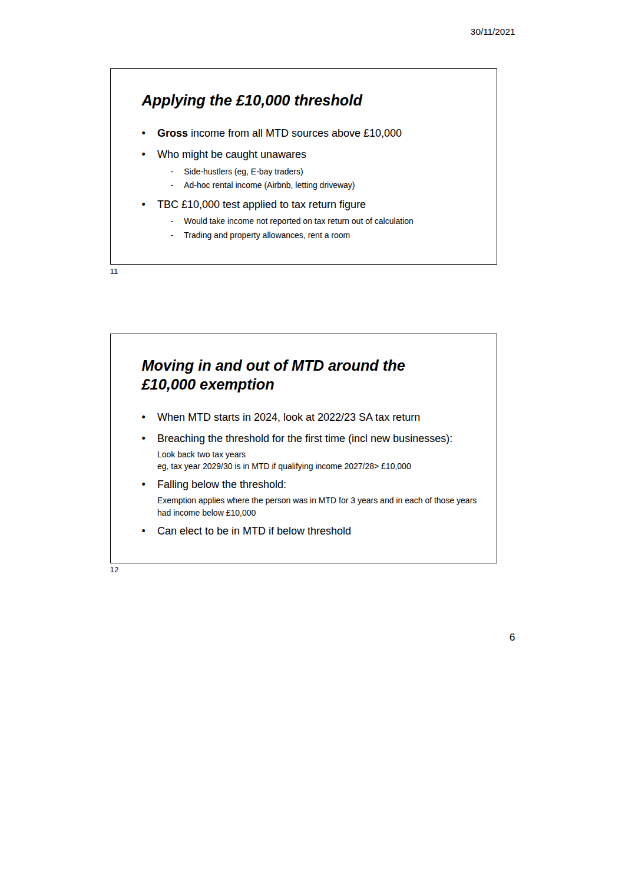30/11/2021
Applying the £10,000 threshold
Gross income from all MTD sources above £10,000
Who might be caught unawares
Side-hustlers (eg, E-bay traders)
Ad-hoc rental income (Airbnb, letting driveway)
TBC £10,000 test applied to tax return figure
Would take income not reported on tax return out of calculation
Trading and property allowances, rent a room
11
Moving in and out of MTD around the
£10,000 exemption
When MTD starts in 2024, look at 2022/23 SA tax return
Breaching the threshold for the first time (incl new businesses): Look back two tax years
eg, tax year 2029/30 is in MTD if qualifying income 2027/28> £10,000
Falling below the threshold: Exemption applies where the person was in MTD for 3 years and in each of those years had income below £10,000
Can elect to be in MTD if below threshold
12
6